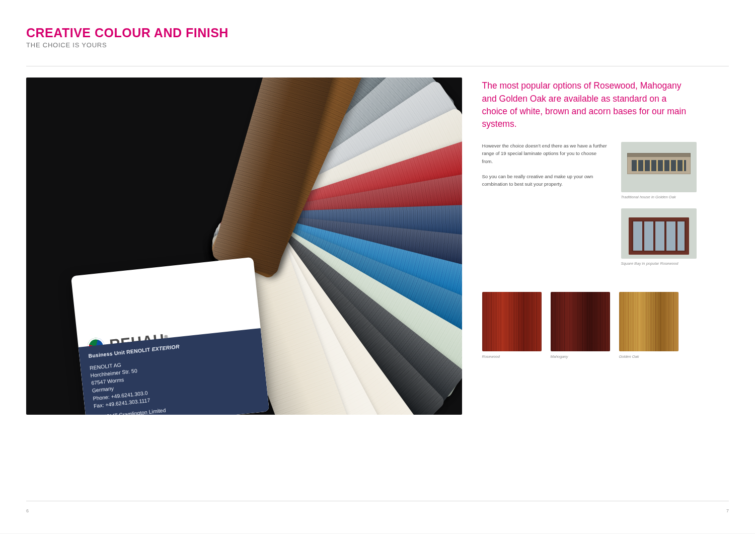Creative colour and finish
The choice is yours
REHAU®
Unlimited Polymer Solutions
Business Unit RENOLIT EXTERIOR
RENOLIT AG
Horchheimer Str. 50
67547 Worms
Germany
Phone: +49.6241.303.0
Fax: +49.6241.303.1117
RENOLIT Cramlington Limited
The most popular options of Rosewood, Mahogany and Golden Oak are available as standard on a choice of white, brown and acorn bases for our main systems.
However the choice doesn’t end there as we have a further range of 19 special laminate options for you to choose from.
So you can be really creative and make up your own combination to best suit your property.
Traditional house in Golden Oak
Square Bay in popular Rosewood
Rosewood
Mahogany
Golden Oak
6 7